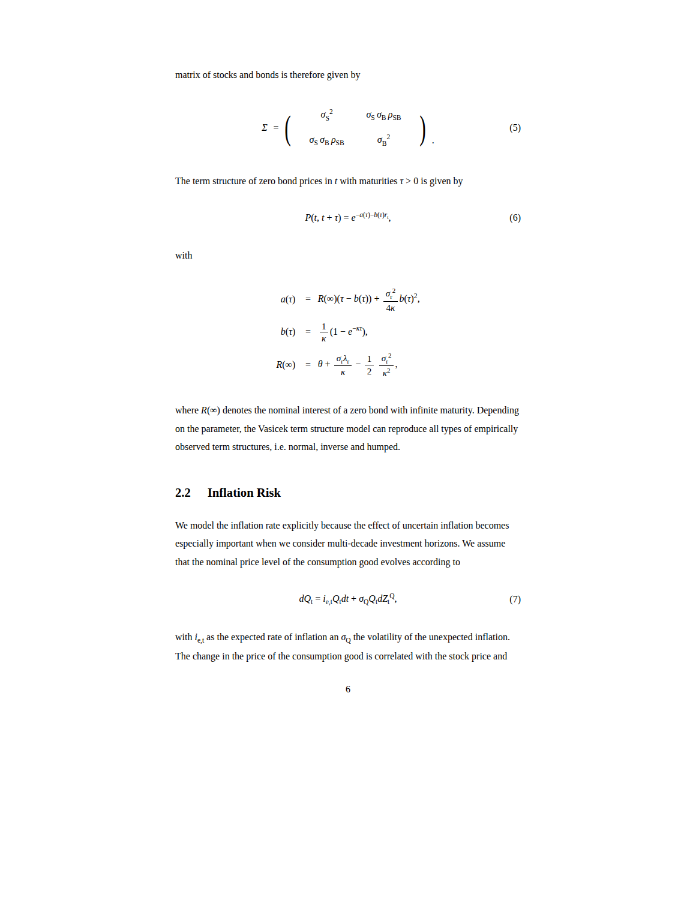matrix of stocks and bonds is therefore given by
Σ = (
| σ S 2 | σ S σ B ρ SB |
| σ S σ B ρ SB | σ B 2 |
) .
(5)
The term structure of zero bond prices in t with maturities τ > 0 is given by
P(t, t + τ) = e−a(τ)−b(τ)rt,
(6)
with
| a ( τ ) | = | R (∞)( τ − b ( τ )) + σ r 2 4 κ b ( τ ) 2 , |
| b ( τ ) | = | 1 κ (1 − e − κτ ), |
| R (∞) | = | θ + σ r λ r κ − 1 2 σ r 2 κ 2 , |
where R(∞) denotes the nominal interest of a zero bond with infinite maturity. Depending on the parameter, the Vasicek term structure model can reproduce all types of empirically observed term structures, i.e. normal, inverse and humped.
2.2 Inflation Risk
We model the inflation rate explicitly because the effect of uncertain inflation becomes especially important when we consider multi-decade investment horizons. We assume that the nominal price level of the consumption good evolves according to
dQ t = ie,t Qtdt + σQQtdZ tQ,
(7)
with ie,t as the expected rate of inflation an σQ the volatility of the unexpected inflation. The change in the price of the consumption good is correlated with the stock price and
6